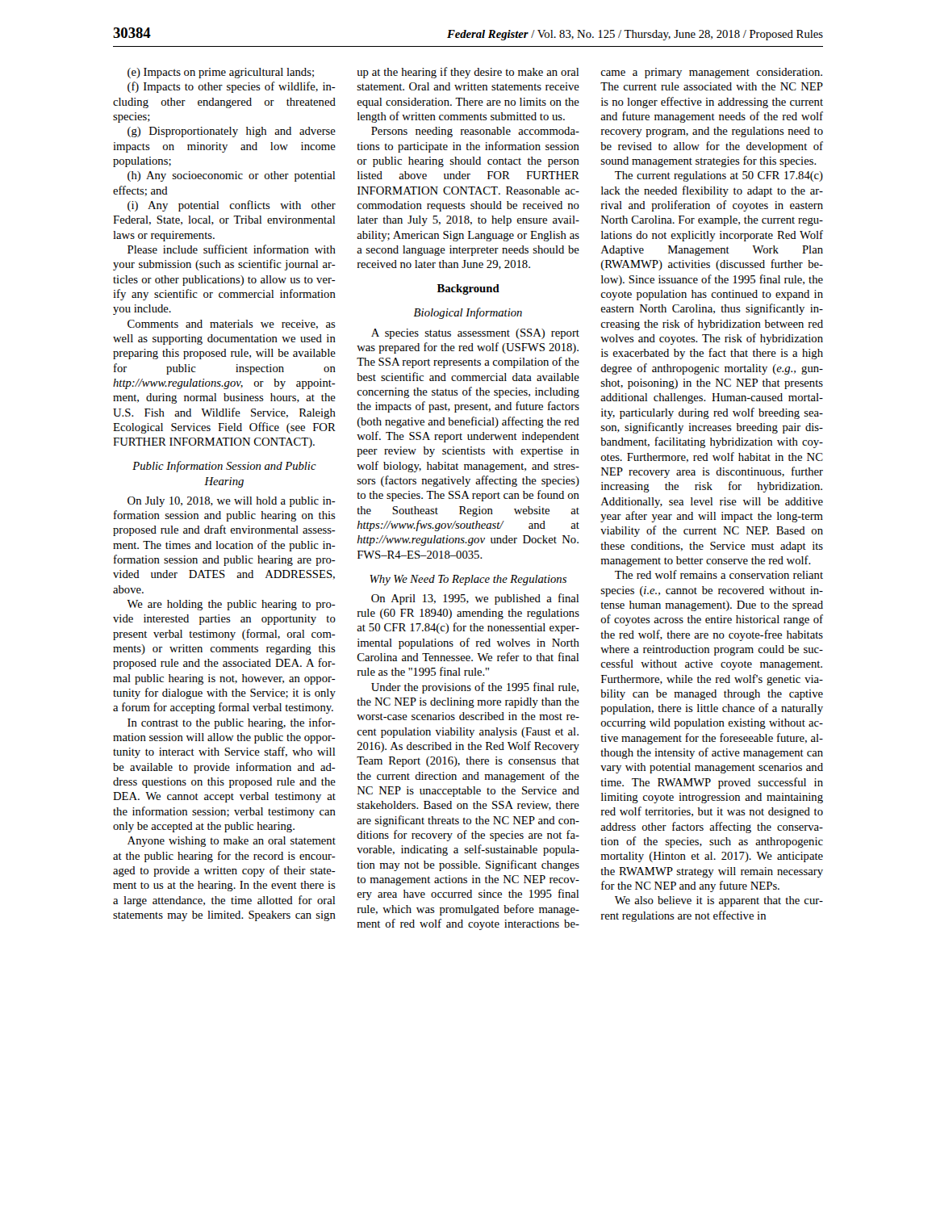30384
Federal Register / Vol. 83, No. 125 / Thursday, June 28, 2018 / Proposed Rules
(e) Impacts on prime agricultural lands;
(f) Impacts to other species of wildlife, including other endangered or threatened species;
(g) Disproportionately high and adverse impacts on minority and low income populations;
(h) Any socioeconomic or other potential effects; and
(i) Any potential conflicts with other Federal, State, local, or Tribal environmental laws or requirements.
Please include sufficient information with your submission (such as scientific journal articles or other publications) to allow us to verify any scientific or commercial information you include.
Comments and materials we receive, as well as supporting documentation we used in preparing this proposed rule, will be available for public inspection on http://www.regulations.gov, or by appointment, during normal business hours, at the U.S. Fish and Wildlife Service, Raleigh Ecological Services Field Office (see FOR FURTHER INFORMATION CONTACT).
Public Information Session and Public Hearing
On July 10, 2018, we will hold a public information session and public hearing on this proposed rule and draft environmental assessment. The times and location of the public information session and public hearing are provided under DATES and ADDRESSES, above.
We are holding the public hearing to provide interested parties an opportunity to present verbal testimony (formal, oral comments) or written comments regarding this proposed rule and the associated DEA. A formal public hearing is not, however, an opportunity for dialogue with the Service; it is only a forum for accepting formal verbal testimony.
In contrast to the public hearing, the information session will allow the public the opportunity to interact with Service staff, who will be available to provide information and address questions on this proposed rule and the DEA. We cannot accept verbal testimony at the information session; verbal testimony can only be accepted at the public hearing.
Anyone wishing to make an oral statement at the public hearing for the record is encouraged to provide a written copy of their statement to us at the hearing. In the event there is a large attendance, the time allotted for oral statements may be limited. Speakers can sign up at the hearing if they desire to make an oral statement. Oral and written statements receive equal consideration. There are no limits on the length of written comments submitted to us.
Persons needing reasonable accommodations to participate in the information session or public hearing should contact the person listed above under FOR FURTHER INFORMATION CONTACT. Reasonable accommodation requests should be received no later than July 5, 2018, to help ensure availability; American Sign Language or English as a second language interpreter needs should be received no later than June 29, 2018.
Background
Biological Information
A species status assessment (SSA) report was prepared for the red wolf (USFWS 2018). The SSA report represents a compilation of the best scientific and commercial data available concerning the status of the species, including the impacts of past, present, and future factors (both negative and beneficial) affecting the red wolf. The SSA report underwent independent peer review by scientists with expertise in wolf biology, habitat management, and stressors (factors negatively affecting the species) to the species. The SSA report can be found on the Southeast Region website at https://www.fws.gov/southeast/ and at http://www.regulations.gov under Docket No. FWS–R4–ES–2018–0035.
Why We Need To Replace the Regulations
On April 13, 1995, we published a final rule (60 FR 18940) amending the regulations at 50 CFR 17.84(c) for the nonessential experimental populations of red wolves in North Carolina and Tennessee. We refer to that final rule as the ''1995 final rule.''
Under the provisions of the 1995 final rule, the NC NEP is declining more rapidly than the worst-case scenarios described in the most recent population viability analysis (Faust et al. 2016). As described in the Red Wolf Recovery Team Report (2016), there is consensus that the current direction and management of the NC NEP is unacceptable to the Service and stakeholders. Based on the SSA review, there are significant threats to the NC NEP and conditions for recovery of the species are not favorable, indicating a self-sustainable population may not be possible. Significant changes to management actions in the NC NEP recovery area have occurred since the 1995 final rule, which was promulgated before management of red wolf and coyote interactions became a primary management consideration. The current rule associated with the NC NEP is no longer effective in addressing the current and future management needs of the red wolf recovery program, and the regulations need to be revised to allow for the development of sound management strategies for this species.
The current regulations at 50 CFR 17.84(c) lack the needed flexibility to adapt to the arrival and proliferation of coyotes in eastern North Carolina. For example, the current regulations do not explicitly incorporate Red Wolf Adaptive Management Work Plan (RWAMWP) activities (discussed further below). Since issuance of the 1995 final rule, the coyote population has continued to expand in eastern North Carolina, thus significantly increasing the risk of hybridization between red wolves and coyotes. The risk of hybridization is exacerbated by the fact that there is a high degree of anthropogenic mortality (e.g., gunshot, poisoning) in the NC NEP that presents additional challenges. Human-caused mortality, particularly during red wolf breeding season, significantly increases breeding pair disbandment, facilitating hybridization with coyotes. Furthermore, red wolf habitat in the NC NEP recovery area is discontinuous, further increasing the risk for hybridization. Additionally, sea level rise will be additive year after year and will impact the long-term viability of the current NC NEP. Based on these conditions, the Service must adapt its management to better conserve the red wolf.
The red wolf remains a conservation reliant species (i.e., cannot be recovered without intense human management). Due to the spread of coyotes across the entire historical range of the red wolf, there are no coyote-free habitats where a reintroduction program could be successful without active coyote management. Furthermore, while the red wolf's genetic viability can be managed through the captive population, there is little chance of a naturally occurring wild population existing without active management for the foreseeable future, although the intensity of active management can vary with potential management scenarios and time. The RWAMWP proved successful in limiting coyote introgression and maintaining red wolf territories, but it was not designed to address other factors affecting the conservation of the species, such as anthropogenic mortality (Hinton et al. 2017). We anticipate the RWAMWP strategy will remain necessary for the NC NEP and any future NEPs.
We also believe it is apparent that the current regulations are not effective in